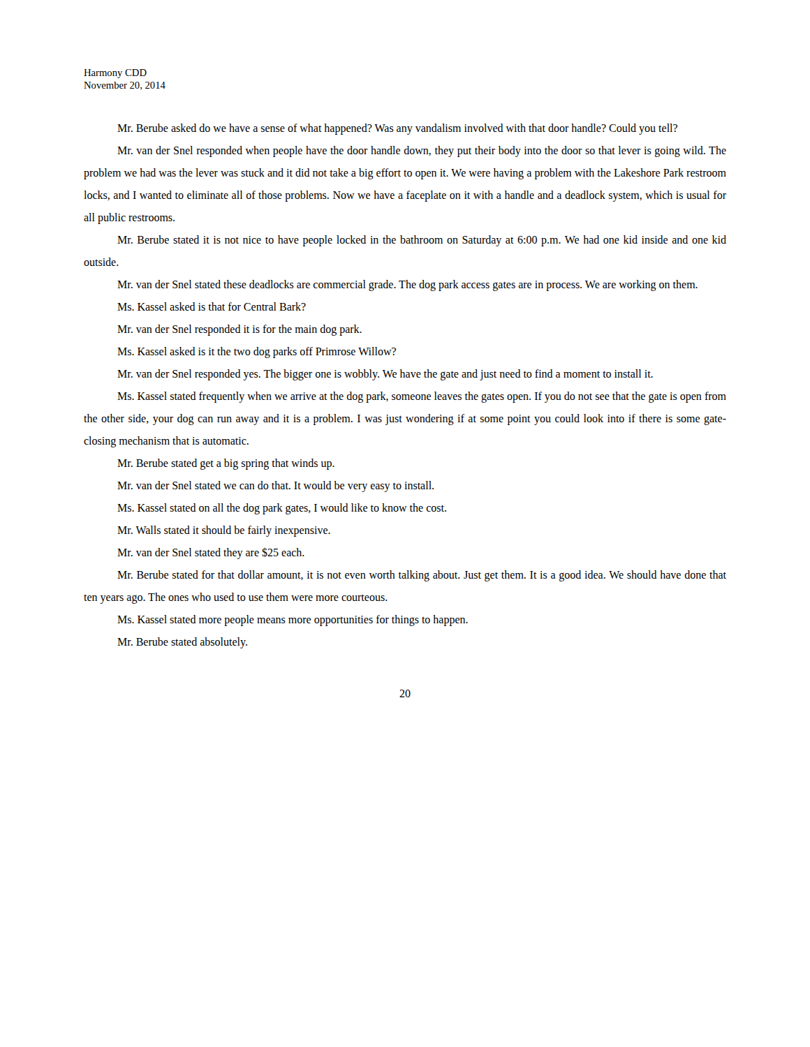Harmony CDD
November 20, 2014
Mr. Berube asked do we have a sense of what happened? Was any vandalism involved with that door handle? Could you tell?
Mr. van der Snel responded when people have the door handle down, they put their body into the door so that lever is going wild. The problem we had was the lever was stuck and it did not take a big effort to open it. We were having a problem with the Lakeshore Park restroom locks, and I wanted to eliminate all of those problems. Now we have a faceplate on it with a handle and a deadlock system, which is usual for all public restrooms.
Mr. Berube stated it is not nice to have people locked in the bathroom on Saturday at 6:00 p.m. We had one kid inside and one kid outside.
Mr. van der Snel stated these deadlocks are commercial grade. The dog park access gates are in process. We are working on them.
Ms. Kassel asked is that for Central Bark?
Mr. van der Snel responded it is for the main dog park.
Ms. Kassel asked is it the two dog parks off Primrose Willow?
Mr. van der Snel responded yes. The bigger one is wobbly. We have the gate and just need to find a moment to install it.
Ms. Kassel stated frequently when we arrive at the dog park, someone leaves the gates open. If you do not see that the gate is open from the other side, your dog can run away and it is a problem. I was just wondering if at some point you could look into if there is some gate-closing mechanism that is automatic.
Mr. Berube stated get a big spring that winds up.
Mr. van der Snel stated we can do that. It would be very easy to install.
Ms. Kassel stated on all the dog park gates, I would like to know the cost.
Mr. Walls stated it should be fairly inexpensive.
Mr. van der Snel stated they are $25 each.
Mr. Berube stated for that dollar amount, it is not even worth talking about. Just get them. It is a good idea. We should have done that ten years ago. The ones who used to use them were more courteous.
Ms. Kassel stated more people means more opportunities for things to happen.
Mr. Berube stated absolutely.
20